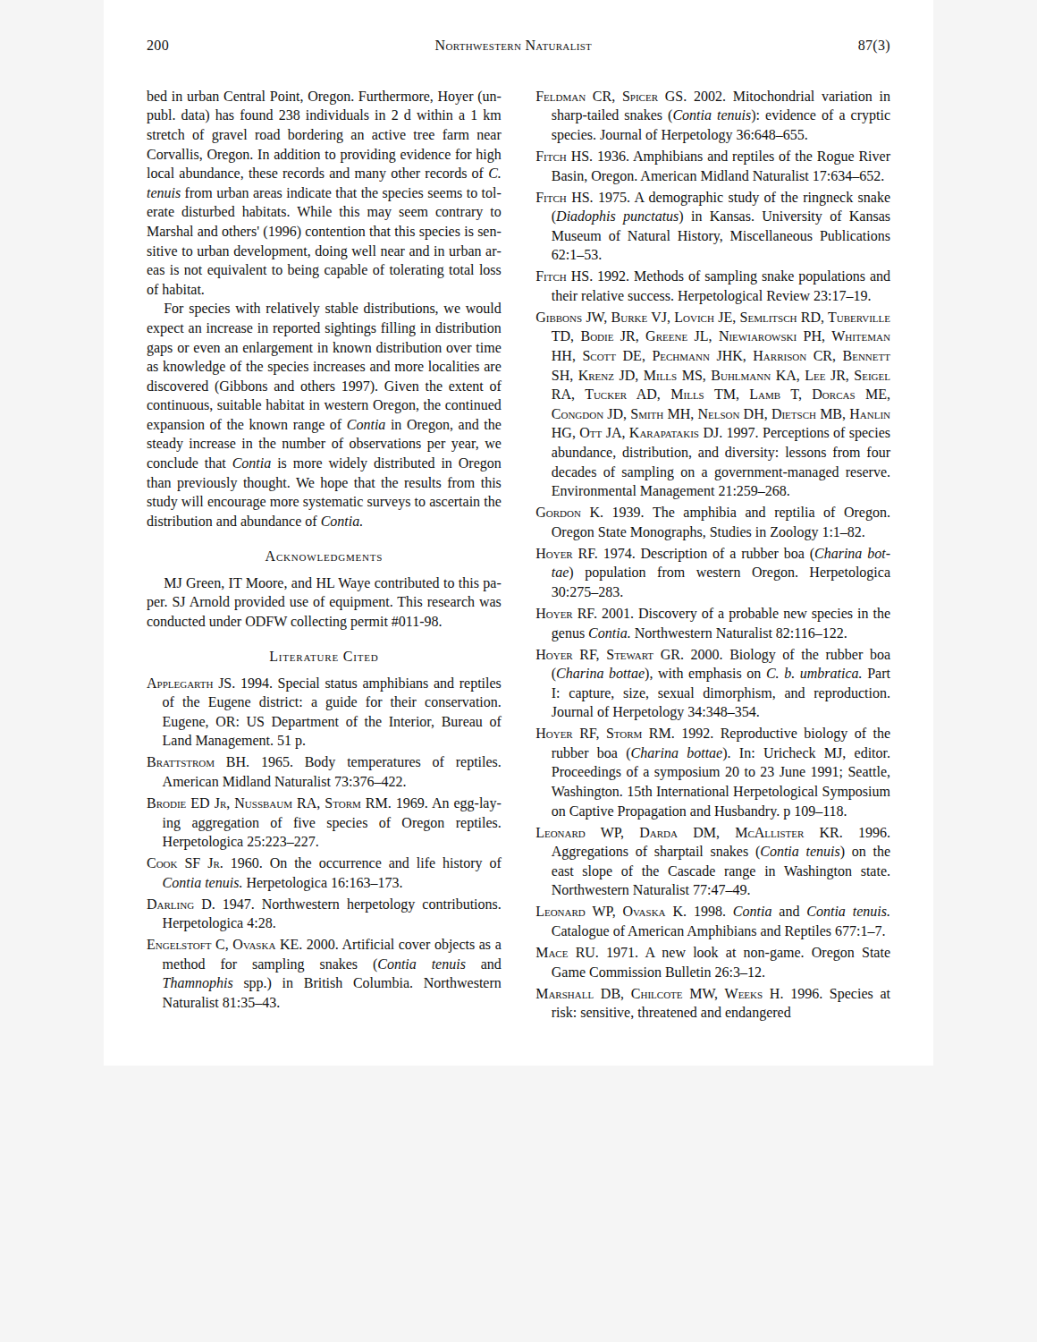200 Northwestern Naturalist 87(3)
bed in urban Central Point, Oregon. Furthermore, Hoyer (unpubl. data) has found 238 individuals in 2 d within a 1 km stretch of gravel road bordering an active tree farm near Corvallis, Oregon. In addition to providing evidence for high local abundance, these records and many other records of C. tenuis from urban areas indicate that the species seems to tolerate disturbed habitats. While this may seem contrary to Marshal and others' (1996) contention that this species is sensitive to urban development, doing well near and in urban areas is not equivalent to being capable of tolerating total loss of habitat.
For species with relatively stable distributions, we would expect an increase in reported sightings filling in distribution gaps or even an enlargement in known distribution over time as knowledge of the species increases and more localities are discovered (Gibbons and others 1997). Given the extent of continuous, suitable habitat in western Oregon, the continued expansion of the known range of Contia in Oregon, and the steady increase in the number of observations per year, we conclude that Contia is more widely distributed in Oregon than previously thought. We hope that the results from this study will encourage more systematic surveys to ascertain the distribution and abundance of Contia.
Acknowledgments
MJ Green, IT Moore, and HL Waye contributed to this paper. SJ Arnold provided use of equipment. This research was conducted under ODFW collecting permit #011-98.
Literature Cited
Applegarth JS. 1994. Special status amphibians and reptiles of the Eugene district: a guide for their conservation. Eugene, OR: US Department of the Interior, Bureau of Land Management. 51 p.
Brattstrom BH. 1965. Body temperatures of reptiles. American Midland Naturalist 73:376–422.
Brodie ED Jr, Nussbaum RA, Storm RM. 1969. An egg-laying aggregation of five species of Oregon reptiles. Herpetologica 25:223–227.
Cook SF Jr. 1960. On the occurrence and life history of Contia tenuis. Herpetologica 16:163–173.
Darling D. 1947. Northwestern herpetology contributions. Herpetologica 4:28.
Engelstoft C, Ovaska KE. 2000. Artificial cover objects as a method for sampling snakes (Contia tenuis and Thamnophis spp.) in British Columbia. Northwestern Naturalist 81:35–43.
Feldman CR, Spicer GS. 2002. Mitochondrial variation in sharp-tailed snakes (Contia tenuis): evidence of a cryptic species. Journal of Herpetology 36:648–655.
Fitch HS. 1936. Amphibians and reptiles of the Rogue River Basin, Oregon. American Midland Naturalist 17:634–652.
Fitch HS. 1975. A demographic study of the ringneck snake (Diadophis punctatus) in Kansas. University of Kansas Museum of Natural History, Miscellaneous Publications 62:1–53.
Fitch HS. 1992. Methods of sampling snake populations and their relative success. Herpetological Review 23:17–19.
Gibbons JW, Burke VJ, Lovich JE, Semlitsch RD, Tuberville TD, Bodie JR, Greene JL, Niewiarowski PH, Whiteman HH, Scott DE, Pechmann JHK, Harrison CR, Bennett SH, Krenz JD, Mills MS, Buhlmann KA, Lee JR, Seigel RA, Tucker AD, Mills TM, Lamb T, Dorcas ME, Congdon JD, Smith MH, Nelson DH, Dietsch MB, Hanlin HG, Ott JA, Karapatakis DJ. 1997. Perceptions of species abundance, distribution, and diversity: lessons from four decades of sampling on a government-managed reserve. Environmental Management 21:259–268.
Gordon K. 1939. The amphibia and reptilia of Oregon. Oregon State Monographs, Studies in Zoology 1:1–82.
Hoyer RF. 1974. Description of a rubber boa (Charina bottae) population from western Oregon. Herpetologica 30:275–283.
Hoyer RF. 2001. Discovery of a probable new species in the genus Contia. Northwestern Naturalist 82:116–122.
Hoyer RF, Stewart GR. 2000. Biology of the rubber boa (Charina bottae), with emphasis on C. b. umbratica. Part I: capture, size, sexual dimorphism, and reproduction. Journal of Herpetology 34:348–354.
Hoyer RF, Storm RM. 1992. Reproductive biology of the rubber boa (Charina bottae). In: Uricheck MJ, editor. Proceedings of a symposium 20 to 23 June 1991; Seattle, Washington. 15th International Herpetological Symposium on Captive Propagation and Husbandry. p 109–118.
Leonard WP, Darda DM, McAllister KR. 1996. Aggregations of sharptail snakes (Contia tenuis) on the east slope of the Cascade range in Washington state. Northwestern Naturalist 77:47–49.
Leonard WP, Ovaska K. 1998. Contia and Contia tenuis. Catalogue of American Amphibians and Reptiles 677:1–7.
Mace RU. 1971. A new look at non-game. Oregon State Game Commission Bulletin 26:3–12.
Marshall DB, Chilcote MW, Weeks H. 1996. Species at risk: sensitive, threatened and endangered